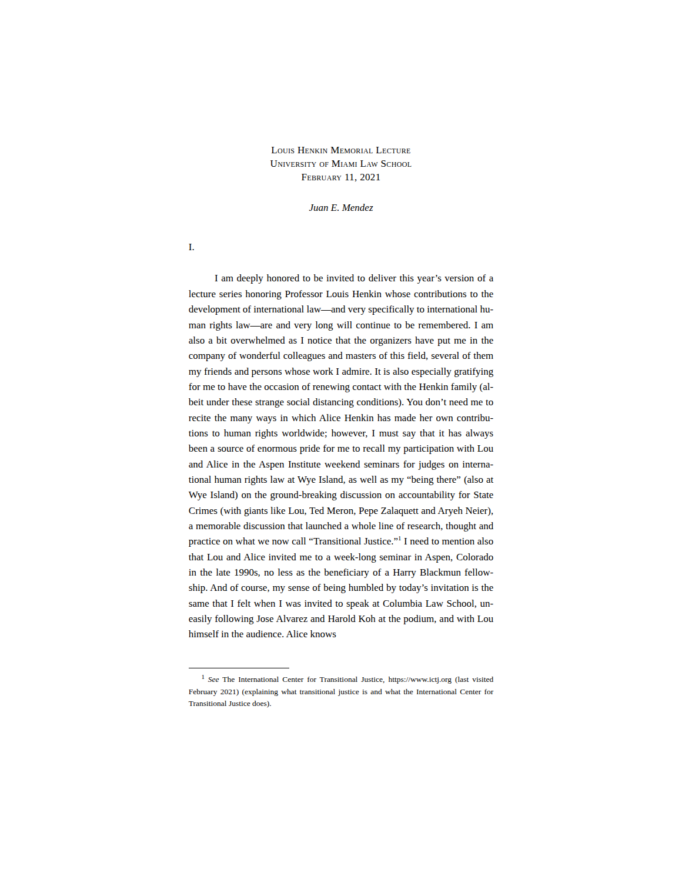Louis Henkin Memorial Lecture
University of Miami Law School
February 11, 2021
Juan E. Mendez
I.
I am deeply honored to be invited to deliver this year’s version of a lecture series honoring Professor Louis Henkin whose contributions to the development of international law—and very specifically to international human rights law—are and very long will continue to be remembered. I am also a bit overwhelmed as I notice that the organizers have put me in the company of wonderful colleagues and masters of this field, several of them my friends and persons whose work I admire. It is also especially gratifying for me to have the occasion of renewing contact with the Henkin family (albeit under these strange social distancing conditions). You don’t need me to recite the many ways in which Alice Henkin has made her own contributions to human rights worldwide; however, I must say that it has always been a source of enormous pride for me to recall my participation with Lou and Alice in the Aspen Institute weekend seminars for judges on international human rights law at Wye Island, as well as my “being there” (also at Wye Island) on the ground-breaking discussion on accountability for State Crimes (with giants like Lou, Ted Meron, Pepe Zalaquett and Aryeh Neier), a memorable discussion that launched a whole line of research, thought and practice on what we now call “Transitional Justice.”1 I need to mention also that Lou and Alice invited me to a week-long seminar in Aspen, Colorado in the late 1990s, no less as the beneficiary of a Harry Blackmun fellowship. And of course, my sense of being humbled by today’s invitation is the same that I felt when I was invited to speak at Columbia Law School, uneasily following Jose Alvarez and Harold Koh at the podium, and with Lou himself in the audience. Alice knows
1 See The International Center for Transitional Justice, https://www.ictj.org (last visited February 2021) (explaining what transitional justice is and what the International Center for Transitional Justice does).